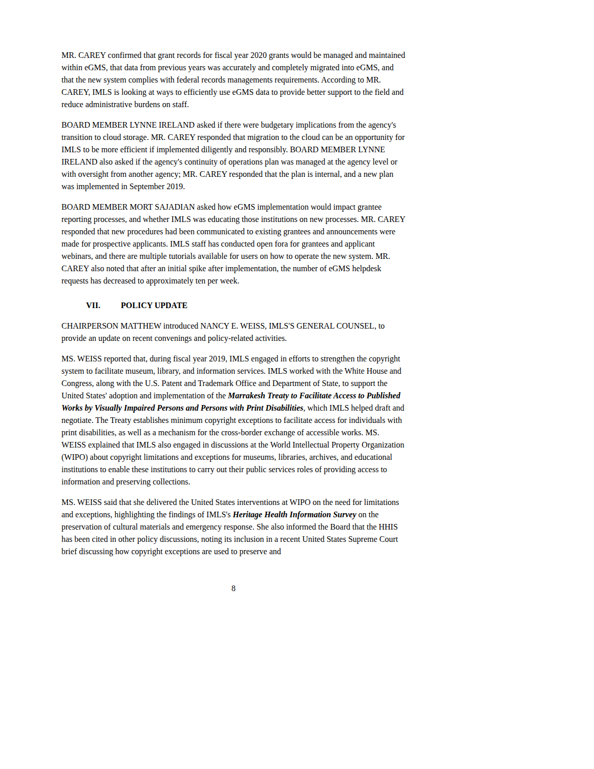MR. CAREY confirmed that grant records for fiscal year 2020 grants would be managed and maintained within eGMS, that data from previous years was accurately and completely migrated into eGMS, and that the new system complies with federal records managements requirements. According to MR. CAREY, IMLS is looking at ways to efficiently use eGMS data to provide better support to the field and reduce administrative burdens on staff.
BOARD MEMBER LYNNE IRELAND asked if there were budgetary implications from the agency's transition to cloud storage. MR. CAREY responded that migration to the cloud can be an opportunity for IMLS to be more efficient if implemented diligently and responsibly. BOARD MEMBER LYNNE IRELAND also asked if the agency's continuity of operations plan was managed at the agency level or with oversight from another agency; MR. CAREY responded that the plan is internal, and a new plan was implemented in September 2019.
BOARD MEMBER MORT SAJADIAN asked how eGMS implementation would impact grantee reporting processes, and whether IMLS was educating those institutions on new processes. MR. CAREY responded that new procedures had been communicated to existing grantees and announcements were made for prospective applicants. IMLS staff has conducted open fora for grantees and applicant webinars, and there are multiple tutorials available for users on how to operate the new system. MR. CAREY also noted that after an initial spike after implementation, the number of eGMS helpdesk requests has decreased to approximately ten per week.
VII. POLICY UPDATE
CHAIRPERSON MATTHEW introduced NANCY E. WEISS, IMLS'S GENERAL COUNSEL, to provide an update on recent convenings and policy-related activities.
MS. WEISS reported that, during fiscal year 2019, IMLS engaged in efforts to strengthen the copyright system to facilitate museum, library, and information services. IMLS worked with the White House and Congress, along with the U.S. Patent and Trademark Office and Department of State, to support the United States' adoption and implementation of the Marrakesh Treaty to Facilitate Access to Published Works by Visually Impaired Persons and Persons with Print Disabilities, which IMLS helped draft and negotiate. The Treaty establishes minimum copyright exceptions to facilitate access for individuals with print disabilities, as well as a mechanism for the cross-border exchange of accessible works. MS. WEISS explained that IMLS also engaged in discussions at the World Intellectual Property Organization (WIPO) about copyright limitations and exceptions for museums, libraries, archives, and educational institutions to enable these institutions to carry out their public services roles of providing access to information and preserving collections.
MS. WEISS said that she delivered the United States interventions at WIPO on the need for limitations and exceptions, highlighting the findings of IMLS's Heritage Health Information Survey on the preservation of cultural materials and emergency response. She also informed the Board that the HHIS has been cited in other policy discussions, noting its inclusion in a recent United States Supreme Court brief discussing how copyright exceptions are used to preserve and
8